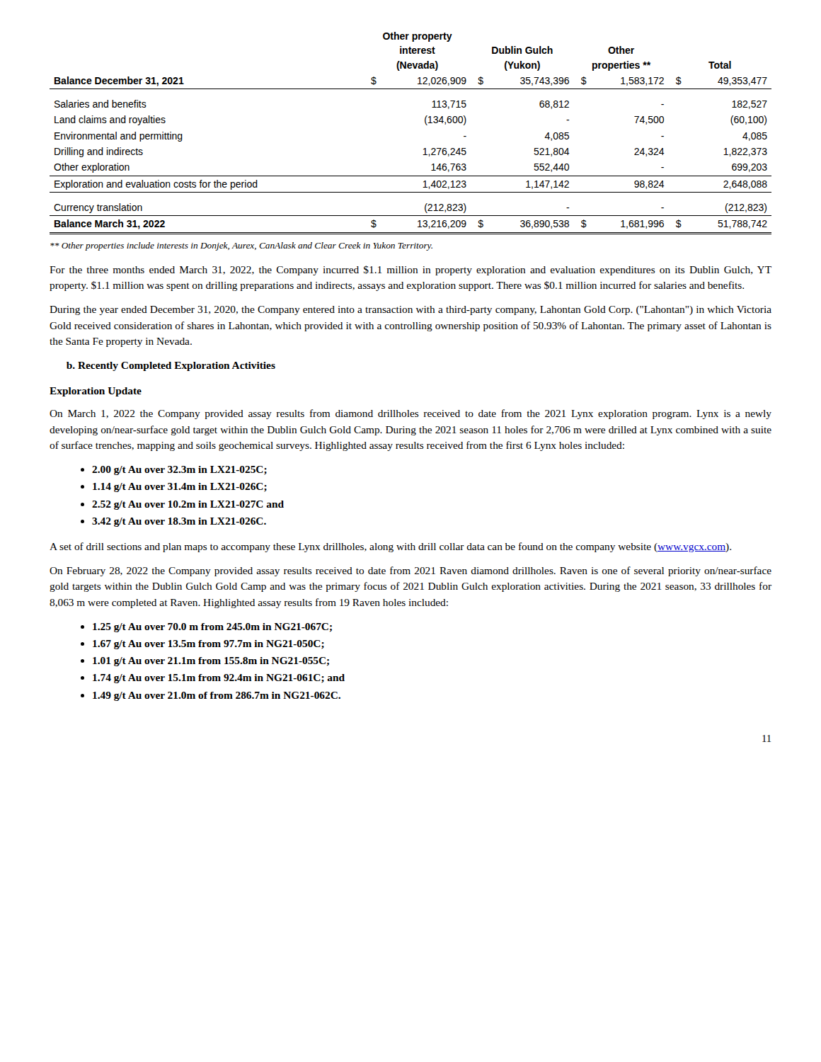| | Other property interest (Nevada) | Dublin Gulch (Yukon) | Other properties ** | Total |
| --- | --- | --- | --- | --- |
| Balance December 31, 2021 | $ | 12,026,909 | $ | 35,743,396 | $ | 1,583,172 | $ | 49,353,477 |
| Salaries and benefits | | 113,715 | | 68,812 | | - | | 182,527 |
| Land claims and royalties | | (134,600) | | - | | 74,500 | | (60,100) |
| Environmental and permitting | | - | | 4,085 | | - | | 4,085 |
| Drilling and indirects | | 1,276,245 | | 521,804 | | 24,324 | | 1,822,373 |
| Other exploration | | 146,763 | | 552,440 | | - | | 699,203 |
| Exploration and evaluation costs for the period | | 1,402,123 | | 1,147,142 | | 98,824 | | 2,648,088 |
| Currency translation | | (212,823) | | - | | - | | (212,823) |
| Balance March 31, 2022 | $ | 13,216,209 | $ | 36,890,538 | $ | 1,681,996 | $ | 51,788,742 |
** Other properties include interests in Donjek, Aurex, CanAlask and Clear Creek in Yukon Territory.
For the three months ended March 31, 2022, the Company incurred $1.1 million in property exploration and evaluation expenditures on its Dublin Gulch, YT property. $1.1 million was spent on drilling preparations and indirects, assays and exploration support. There was $0.1 million incurred for salaries and benefits.
During the year ended December 31, 2020, the Company entered into a transaction with a third-party company, Lahontan Gold Corp. ("Lahontan") in which Victoria Gold received consideration of shares in Lahontan, which provided it with a controlling ownership position of 50.93% of Lahontan. The primary asset of Lahontan is the Santa Fe property in Nevada.
Recently Completed Exploration Activities
Exploration Update
On March 1, 2022 the Company provided assay results from diamond drillholes received to date from the 2021 Lynx exploration program. Lynx is a newly developing on/near-surface gold target within the Dublin Gulch Gold Camp. During the 2021 season 11 holes for 2,706 m were drilled at Lynx combined with a suite of surface trenches, mapping and soils geochemical surveys. Highlighted assay results received from the first 6 Lynx holes included:
2.00 g/t Au over 32.3m in LX21-025C;
1.14 g/t Au over 31.4m in LX21-026C;
2.52 g/t Au over 10.2m in LX21-027C and
3.42 g/t Au over 18.3m in LX21-026C.
A set of drill sections and plan maps to accompany these Lynx drillholes, along with drill collar data can be found on the company website (www.vgcx.com).
On February 28, 2022 the Company provided assay results received to date from 2021 Raven diamond drillholes. Raven is one of several priority on/near-surface gold targets within the Dublin Gulch Gold Camp and was the primary focus of 2021 Dublin Gulch exploration activities. During the 2021 season, 33 drillholes for 8,063 m were completed at Raven. Highlighted assay results from 19 Raven holes included:
1.25 g/t Au over 70.0 m from 245.0m in NG21-067C;
1.67 g/t Au over 13.5m from 97.7m in NG21-050C;
1.01 g/t Au over 21.1m from 155.8m in NG21-055C;
1.74 g/t Au over 15.1m from 92.4m in NG21-061C; and
1.49 g/t Au over 21.0m of from 286.7m in NG21-062C.
11